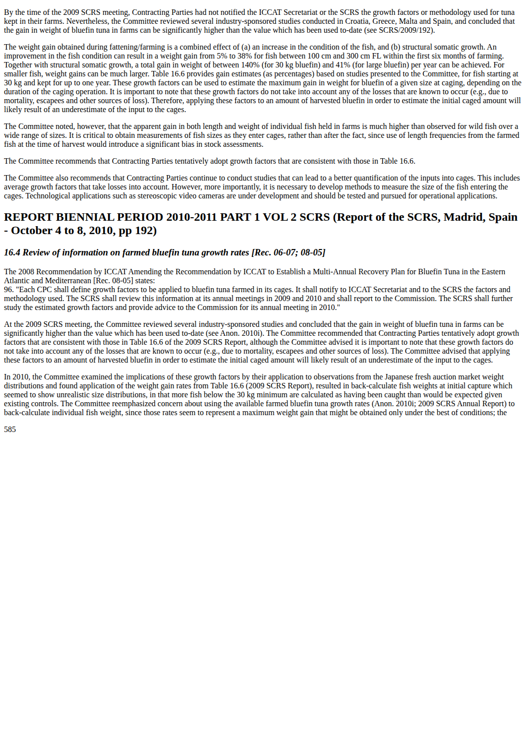By the time of the 2009 SCRS meeting, Contracting Parties had not notified the ICCAT Secretariat or the SCRS the growth factors or methodology used for tuna kept in their farms. Nevertheless, the Committee reviewed several industry-sponsored studies conducted in Croatia, Greece, Malta and Spain, and concluded that the gain in weight of bluefin tuna in farms can be significantly higher than the value which has been used to-date (see SCRS/2009/192).
The weight gain obtained during fattening/farming is a combined effect of (a) an increase in the condition of the fish, and (b) structural somatic growth. An improvement in the fish condition can result in a weight gain from 5% to 38% for fish between 100 cm and 300 cm FL within the first six months of farming. Together with structural somatic growth, a total gain in weight of between 140% (for 30 kg bluefin) and 41% (for large bluefin) per year can be achieved. For smaller fish, weight gains can be much larger. Table 16.6 provides gain estimates (as percentages) based on studies presented to the Committee, for fish starting at 30 kg and kept for up to one year. These growth factors can be used to estimate the maximum gain in weight for bluefin of a given size at caging, depending on the duration of the caging operation. It is important to note that these growth factors do not take into account any of the losses that are known to occur (e.g., due to mortality, escapees and other sources of loss). Therefore, applying these factors to an amount of harvested bluefin in order to estimate the initial caged amount will likely result of an underestimate of the input to the cages.
The Committee noted, however, that the apparent gain in both length and weight of individual fish held in farms is much higher than observed for wild fish over a wide range of sizes. It is critical to obtain measurements of fish sizes as they enter cages, rather than after the fact, since use of length frequencies from the farmed fish at the time of harvest would introduce a significant bias in stock assessments.
The Committee recommends that Contracting Parties tentatively adopt growth factors that are consistent with those in Table 16.6.
The Committee also recommends that Contracting Parties continue to conduct studies that can lead to a better quantification of the inputs into cages. This includes average growth factors that take losses into account. However, more importantly, it is necessary to develop methods to measure the size of the fish entering the cages. Technological applications such as stereoscopic video cameras are under development and should be tested and pursued for operational applications.
REPORT BIENNIAL PERIOD 2010-2011 PART 1 VOL 2 SCRS (Report of the SCRS, Madrid, Spain - October 4 to 8, 2010, pp 192)
16.4 Review of information on farmed bluefin tuna growth rates [Rec. 06-07; 08-05]
The 2008 Recommendation by ICCAT Amending the Recommendation by ICCAT to Establish a Multi-Annual Recovery Plan for Bluefin Tuna in the Eastern Atlantic and Mediterranean [Rec. 08-05] states:
96. "Each CPC shall define growth factors to be applied to bluefin tuna farmed in its cages. It shall notify to ICCAT Secretariat and to the SCRS the factors and methodology used. The SCRS shall review this information at its annual meetings in 2009 and 2010 and shall report to the Commission. The SCRS shall further study the estimated growth factors and provide advice to the Commission for its annual meeting in 2010."
At the 2009 SCRS meeting, the Committee reviewed several industry-sponsored studies and concluded that the gain in weight of bluefin tuna in farms can be significantly higher than the value which has been used to-date (see Anon. 2010i). The Committee recommended that Contracting Parties tentatively adopt growth factors that are consistent with those in Table 16.6 of the 2009 SCRS Report, although the Committee advised it is important to note that these growth factors do not take into account any of the losses that are known to occur (e.g., due to mortality, escapees and other sources of loss). The Committee advised that applying these factors to an amount of harvested bluefin in order to estimate the initial caged amount will likely result of an underestimate of the input to the cages.
In 2010, the Committee examined the implications of these growth factors by their application to observations from the Japanese fresh auction market weight distributions and found application of the weight gain rates from Table 16.6 (2009 SCRS Report), resulted in back-calculate fish weights at initial capture which seemed to show unrealistic size distributions, in that more fish below the 30 kg minimum are calculated as having been caught than would be expected given existing controls. The Committee reemphasized concern about using the available farmed bluefin tuna growth rates (Anon. 2010i; 2009 SCRS Annual Report) to back-calculate individual fish weight, since those rates seem to represent a maximum weight gain that might be obtained only under the best of conditions; the
585